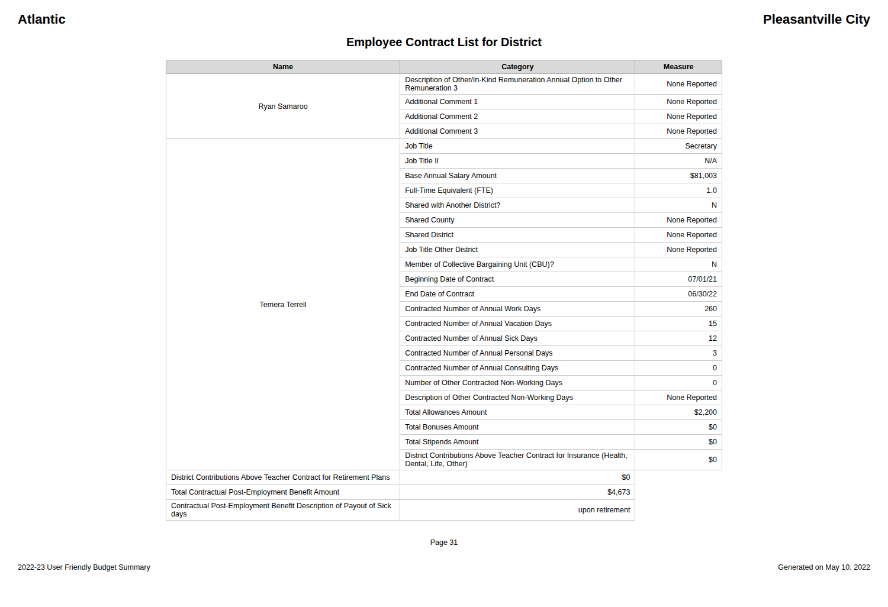Atlantic
Pleasantville City
Employee Contract List for District
| Name | Category | Measure |
| --- | --- | --- |
| Ryan Samaroo | Description of Other/In-Kind Remuneration Annual Option to Other Remuneration 3 | None Reported |
| Additional Comment 1 | None Reported |
| Additional Comment 2 | None Reported |
| Additional Comment 3 | None Reported |
| Temera Terrell | Job Title | Secretary |
| Job Title II | N/A |
| Base Annual Salary Amount | $81,003 |
| Full-Time Equivalent (FTE) | 1.0 |
| Shared with Another District? | N |
| Shared County | None Reported |
| Shared District | None Reported |
| Job Title Other District | None Reported |
| Member of Collective Bargaining Unit (CBU)? | N |
| Beginning Date of Contract | 07/01/21 |
| End Date of Contract | 06/30/22 |
| Contracted Number of Annual Work Days | 260 |
| Contracted Number of Annual Vacation Days | 15 |
| Contracted Number of Annual Sick Days | 12 |
| Contracted Number of Annual Personal Days | 3 |
| Contracted Number of Annual Consulting Days | 0 |
| Number of Other Contracted Non-Working Days | 0 |
| Description of Other Contracted Non-Working Days | None Reported |
| Total Allowances Amount | $2,200 |
| Total Bonuses Amount | $0 |
| Total Stipends Amount | $0 |
| District Contributions Above Teacher Contract for Insurance (Health, Dental, Life, Other) | $0 |
| District Contributions Above Teacher Contract for Retirement Plans | $0 |
| Total Contractual Post-Employment Benefit Amount | $4,673 |
| Contractual Post-Employment Benefit Description of Payout of Sick days | upon retirement |
Page 31
2022-23 User Friendly Budget Summary
Generated on May 10, 2022